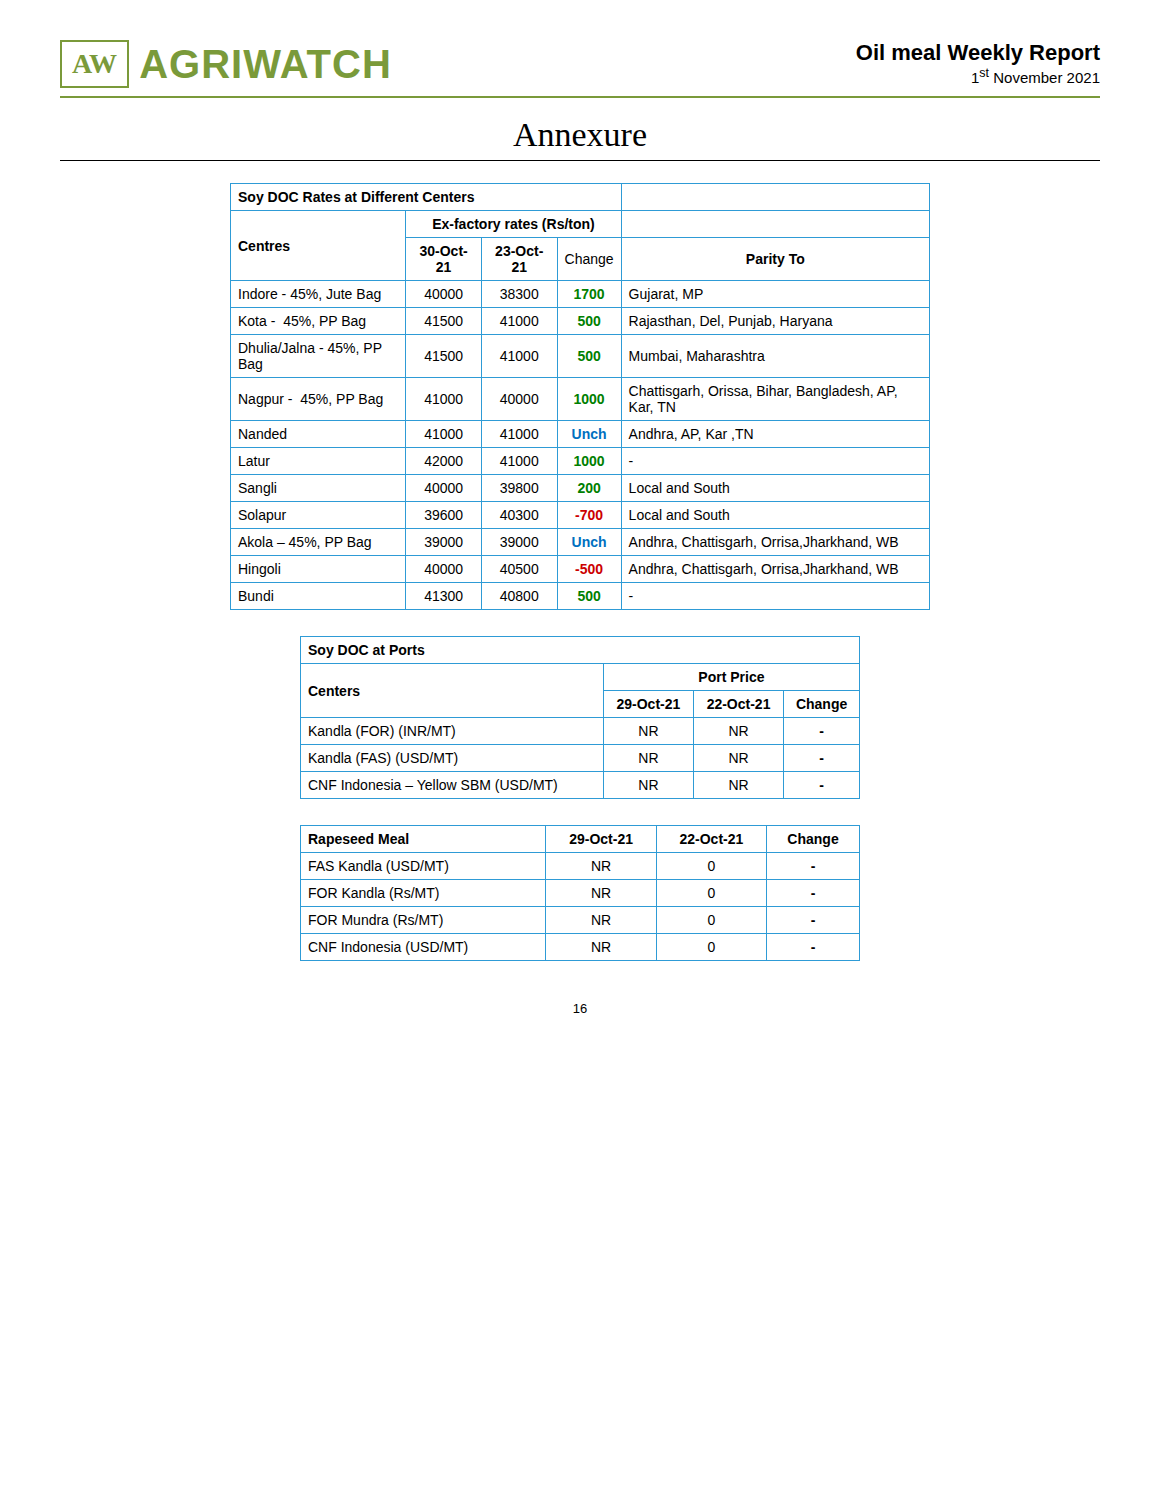AW
AGRIWATCH
Oil meal Weekly Report
1st November 2021
Annexure
| Soy DOC Rates at Different Centers | |
| Centres | Ex-factory rates (Rs/ton) | |
| 30-Oct-21 | 23-Oct-21 | Change | Parity To |
| Indore - 45%, Jute Bag | 40000 | 38300 | 1700 | Gujarat, MP |
| Kota - 45%, PP Bag | 41500 | 41000 | 500 | Rajasthan, Del, Punjab, Haryana |
| Dhulia/Jalna - 45%, PP Bag | 41500 | 41000 | 500 | Mumbai, Maharashtra |
| Nagpur - 45%, PP Bag | 41000 | 40000 | 1000 | Chattisgarh, Orissa, Bihar, Bangladesh, AP, Kar, TN |
| Nanded | 41000 | 41000 | Unch | Andhra, AP, Kar ,TN |
| Latur | 42000 | 41000 | 1000 | - |
| Sangli | 40000 | 39800 | 200 | Local and South |
| Solapur | 39600 | 40300 | -700 | Local and South |
| Akola – 45%, PP Bag | 39000 | 39000 | Unch | Andhra, Chattisgarh, Orrisa,Jharkhand, WB |
| Hingoli | 40000 | 40500 | -500 | Andhra, Chattisgarh, Orrisa,Jharkhand, WB |
| Bundi | 41300 | 40800 | 500 | - |
| Soy DOC at Ports |
| --- |
| Centers | Port Price |
| 29-Oct-21 | 22-Oct-21 | Change |
| Kandla (FOR) (INR/MT) | NR | NR | - |
| Kandla (FAS) (USD/MT) | NR | NR | - |
| CNF Indonesia – Yellow SBM (USD/MT) | NR | NR | - |
| Rapeseed Meal | 29-Oct-21 | 22-Oct-21 | Change |
| --- | --- | --- | --- |
| FAS Kandla (USD/MT) | NR | 0 | - |
| FOR Kandla (Rs/MT) | NR | 0 | - |
| FOR Mundra (Rs/MT) | NR | 0 | - |
| CNF Indonesia (USD/MT) | NR | 0 | - |
16